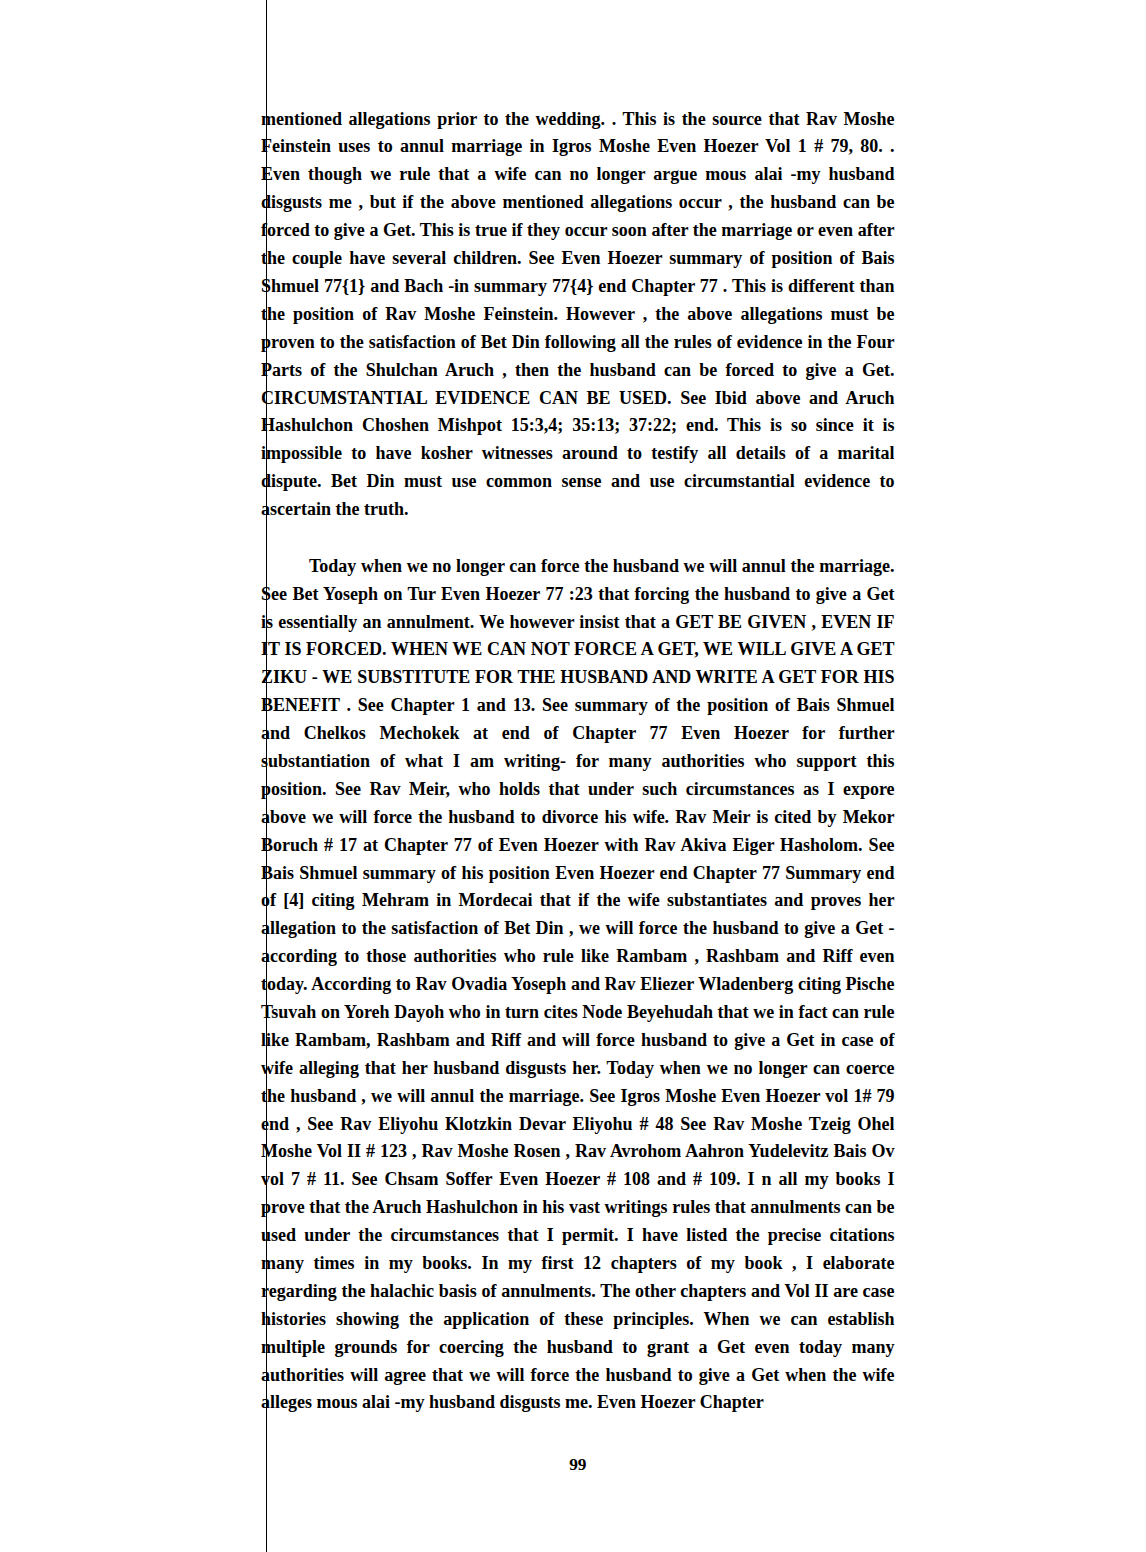mentioned allegations prior to the wedding. . This is the source that Rav Moshe Feinstein uses to annul marriage in Igros Moshe Even Hoezer Vol 1 # 79, 80. . Even though we rule that a wife can no longer argue mous alai -my husband disgusts me , but if the above mentioned allegations occur , the husband can be forced to give a Get. This is true if they occur soon after the marriage or even after the couple have several children. See Even Hoezer summary of position of Bais Shmuel 77{1} and Bach -in summary 77{4} end Chapter 77 . This is different than the position of Rav Moshe Feinstein. However , the above allegations must be proven to the satisfaction of Bet Din following all the rules of evidence in the Four Parts of the Shulchan Aruch , then the husband can be forced to give a Get. CIRCUMSTANTIAL EVIDENCE CAN BE USED. See Ibid above and Aruch Hashulchon Choshen Mishpot 15:3,4; 35:13; 37:22; end. This is so since it is impossible to have kosher witnesses around to testify all details of a marital dispute. Bet Din must use common sense and use circumstantial evidence to ascertain the truth.
Today when we no longer can force the husband we will annul the marriage. See Bet Yoseph on Tur Even Hoezer 77 :23 that forcing the husband to give a Get is essentially an annulment. We however insist that a GET BE GIVEN , EVEN IF IT IS FORCED. WHEN WE CAN NOT FORCE A GET, WE WILL GIVE A GET ZIKU - WE SUBSTITUTE FOR THE HUSBAND AND WRITE A GET FOR HIS BENEFIT . See Chapter 1 and 13. See summary of the position of Bais Shmuel and Chelkos Mechokek at end of Chapter 77 Even Hoezer for further substantiation of what I am writing- for many authorities who support this position. See Rav Meir, who holds that under such circumstances as I expore above we will force the husband to divorce his wife. Rav Meir is cited by Mekor Boruch # 17 at Chapter 77 of Even Hoezer with Rav Akiva Eiger Hasholom. See Bais Shmuel summary of his position Even Hoezer end Chapter 77 Summary end of [4] citing Mehram in Mordecai that if the wife substantiates and proves her allegation to the satisfaction of Bet Din , we will force the husband to give a Get - according to those authorities who rule like Rambam , Rashbam and Riff even today. According to Rav Ovadia Yoseph and Rav Eliezer Wladenberg citing Pische Tsuvah on Yoreh Dayoh who in turn cites Node Beyehudah that we in fact can rule like Rambam, Rashbam and Riff and will force husband to give a Get in case of wife alleging that her husband disgusts her. Today when we no longer can coerce the husband , we will annul the marriage. See Igros Moshe Even Hoezer vol 1# 79 end , See Rav Eliyohu Klotzkin Devar Eliyohu # 48 See Rav Moshe Tzeig Ohel Moshe Vol II # 123 , Rav Moshe Rosen , Rav Avrohom Aahron Yudelevitz Bais Ov vol 7 # 11. See Chsam Soffer Even Hoezer # 108 and # 109. I n all my books I prove that the Aruch Hashulchon in his vast writings rules that annulments can be used under the circumstances that I permit. I have listed the precise citations many times in my books. In my first 12 chapters of my book , I elaborate regarding the halachic basis of annulments. The other chapters and Vol II are case histories showing the application of these principles. When we can establish multiple grounds for coercing the husband to grant a Get even today many authorities will agree that we will force the husband to give a Get when the wife alleges mous alai -my husband disgusts me. Even Hoezer Chapter
99